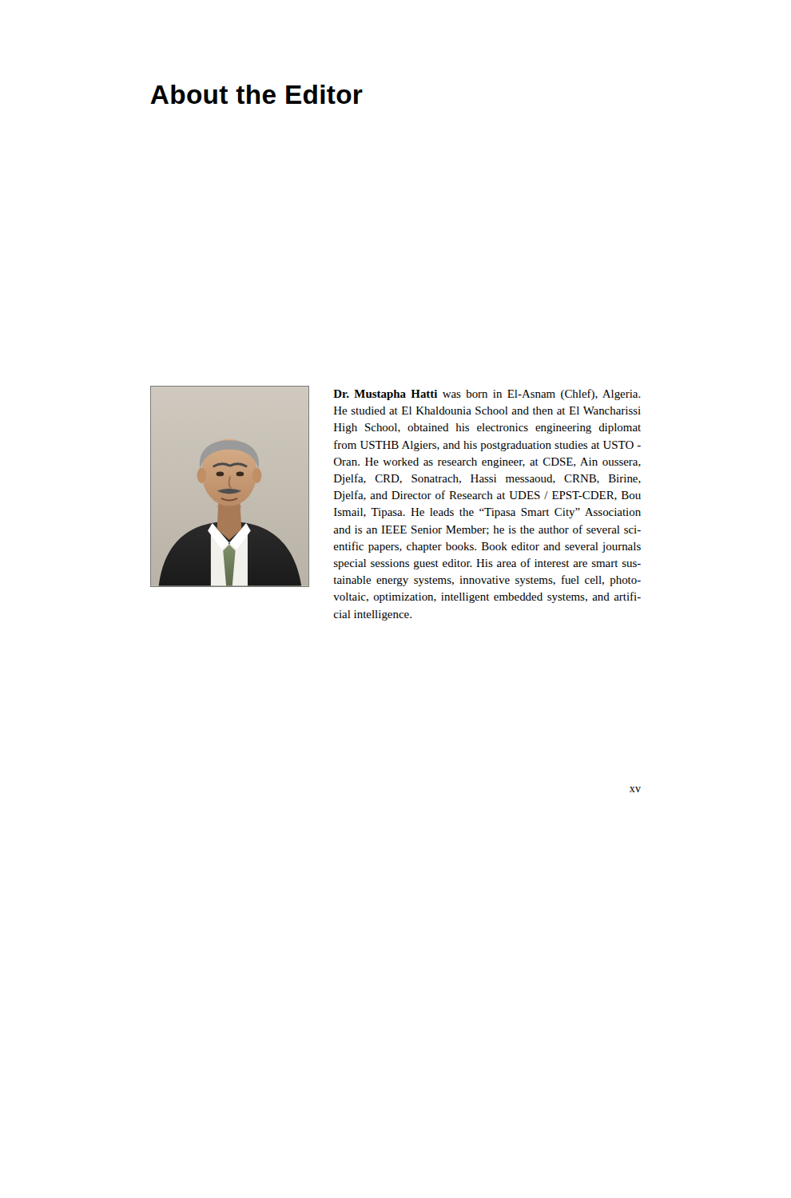About the Editor
Dr. Mustapha Hatti was born in El-Asnam (Chlef), Algeria. He studied at El Khaldounia School and then at El Wancharissi High School, obtained his electronics engineering diplomat from USTHB Algiers, and his postgraduation studies at USTO -Oran. He worked as research engineer, at CDSE, Ain oussera, Djelfa, CRD, Sonatrach, Hassi messaoud, CRNB, Birine, Djelfa, and Director of Research at UDES / EPST-CDER, Bou Ismail, Tipasa. He leads the “Tipasa Smart City” Association and is an IEEE Senior Member; he is the author of several scientific papers, chapter books. Book editor and several journals special sessions guest editor. His area of interest are smart sustainable energy systems, innovative systems, fuel cell, photovoltaic, optimization, intelligent embedded systems, and artificial intelligence.
xv